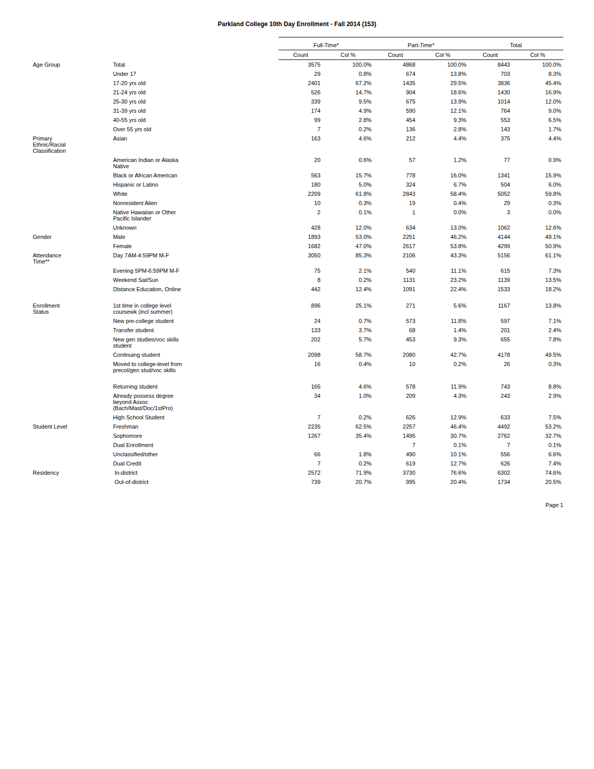Parkland College 10th Day Enrollment - Fall 2014 (153)
| | Full-Time* | Part-Time* | Total |
| --- | --- | --- | --- |
| | Count | Col % | Count | Col % | Count | Col % |
| Age Group | Total | 3575 | 100.0% | 4868 | 100.0% | 8443 | 100.0% |
| | Under 17 | 29 | 0.8% | 674 | 13.8% | 703 | 8.3% |
| | 17-20 yrs old | 2401 | 67.2% | 1435 | 29.5% | 3836 | 45.4% |
| | 21-24 yrs old | 526 | 14.7% | 904 | 18.6% | 1430 | 16.9% |
| | 25-30 yrs old | 339 | 9.5% | 675 | 13.9% | 1014 | 12.0% |
| | 31-39 yrs old | 174 | 4.9% | 590 | 12.1% | 764 | 9.0% |
| | 40-55 yrs old | 99 | 2.8% | 454 | 9.3% | 553 | 6.5% |
| | Over 55 yrs old | 7 | 0.2% | 136 | 2.8% | 143 | 1.7% |
| Primary Ethnic/Racial Classification | Asian | 163 | 4.6% | 212 | 4.4% | 375 | 4.4% |
| | American Indian or Alaska Native | 20 | 0.6% | 57 | 1.2% | 77 | 0.9% |
| | Black or African American | 563 | 15.7% | 778 | 16.0% | 1341 | 15.9% |
| | Hispanic or Latino | 180 | 5.0% | 324 | 6.7% | 504 | 6.0% |
| | White | 2209 | 61.8% | 2843 | 58.4% | 5052 | 59.8% |
| | Nonresident Alien | 10 | 0.3% | 19 | 0.4% | 29 | 0.3% |
| | Native Hawaiian or Other Pacific Islander | 2 | 0.1% | 1 | 0.0% | 3 | 0.0% |
| | Unknown | 428 | 12.0% | 634 | 13.0% | 1062 | 12.6% |
| Gender | Male | 1893 | 53.0% | 2251 | 46.2% | 4144 | 49.1% |
| | Female | 1682 | 47.0% | 2617 | 53.8% | 4299 | 50.9% |
| Attendance Time** | Day 7AM-4:59PM M-F | 3050 | 85.3% | 2106 | 43.3% | 5156 | 61.1% |
| | Evening 5PM-6:59PM M-F | 75 | 2.1% | 540 | 11.1% | 615 | 7.3% |
| | Weekend Sat/Sun | 8 | 0.2% | 1131 | 23.2% | 1139 | 13.5% |
| | Distance Education, Online | 442 | 12.4% | 1091 | 22.4% | 1533 | 18.2% |
| Enrollment Status | 1st time in college level coursewk (incl summer) | 896 | 25.1% | 271 | 5.6% | 1167 | 13.8% |
| | New pre-college student | 24 | 0.7% | 573 | 11.8% | 597 | 7.1% |
| | Transfer student | 133 | 3.7% | 68 | 1.4% | 201 | 2.4% |
| | New gen studies/voc skills student | 202 | 5.7% | 453 | 9.3% | 655 | 7.8% |
| | Continuing student | 2098 | 58.7% | 2080 | 42.7% | 4178 | 49.5% |
| | Moved to college-level from precol/gen stud/voc skills | 16 | 0.4% | 10 | 0.2% | 26 | 0.3% |
| | Returning student | 165 | 4.6% | 578 | 11.9% | 743 | 8.8% |
| | Already possess degree beyond Assoc (Bach/Mast/Doc/1stPro) | 34 | 1.0% | 209 | 4.3% | 243 | 2.9% |
| | High School Student | 7 | 0.2% | 626 | 12.9% | 633 | 7.5% |
| Student Level | Freshman | 2235 | 62.5% | 2257 | 46.4% | 4492 | 53.2% |
| | Sophomore | 1267 | 35.4% | 1495 | 30.7% | 2762 | 32.7% |
| | Dual Enrollment | | | 7 | 0.1% | 7 | 0.1% |
| | Unclassified/other | 66 | 1.8% | 490 | 10.1% | 556 | 6.6% |
| | Dual Credit | 7 | 0.2% | 619 | 12.7% | 626 | 7.4% |
| Residency | In-district | 2572 | 71.9% | 3730 | 76.6% | 6302 | 74.6% |
| | Out-of-district | 739 | 20.7% | 995 | 20.4% | 1734 | 20.5% |
Page 1